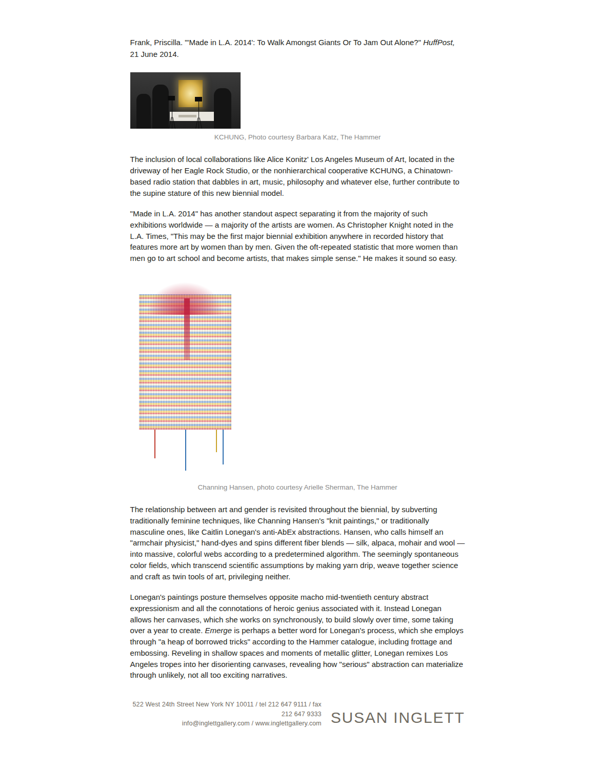Frank, Priscilla. "'Made in L.A. 2014': To Walk Amongst Giants Or To Jam Out Alone?" HuffPost, 21 June 2014.
KCHUNG, Photo courtesy Barbara Katz, The Hammer
The inclusion of local collaborations like Alice Konitz' Los Angeles Museum of Art, located in the driveway of her Eagle Rock Studio, or the nonhierarchical cooperative KCHUNG, a Chinatown-based radio station that dabbles in art, music, philosophy and whatever else, further contribute to the supine stature of this new biennial model.
"Made in L.A. 2014" has another standout aspect separating it from the majority of such exhibitions worldwide — a majority of the artists are women. As Christopher Knight noted in the L.A. Times, "This may be the first major biennial exhibition anywhere in recorded history that features more art by women than by men. Given the oft-repeated statistic that more women than men go to art school and become artists, that makes simple sense." He makes it sound so easy.
Channing Hansen, photo courtesy Arielle Sherman, The Hammer
The relationship between art and gender is revisited throughout the biennial, by subverting traditionally feminine techniques, like Channing Hansen's "knit paintings," or traditionally masculine ones, like Caitlin Lonegan's anti-AbEx abstractions. Hansen, who calls himself an "armchair physicist," hand-dyes and spins different fiber blends — silk, alpaca, mohair and wool — into massive, colorful webs according to a predetermined algorithm. The seemingly spontaneous color fields, which transcend scientific assumptions by making yarn drip, weave together science and craft as twin tools of art, privileging neither.
Lonegan's paintings posture themselves opposite macho mid-twentieth century abstract expressionism and all the connotations of heroic genius associated with it. Instead Lonegan allows her canvases, which she works on synchronously, to build slowly over time, some taking over a year to create. Emerge is perhaps a better word for Lonegan's process, which she employs through "a heap of borrowed tricks" according to the Hammer catalogue, including frottage and embossing. Reveling in shallow spaces and moments of metallic glitter, Lonegan remixes Los Angeles tropes into her disorienting canvases, revealing how "serious" abstraction can materialize through unlikely, not all too exciting narratives.
522 West 24th Street New York NY 10011 / tel 212 647 9111 / fax 212 647 9333
info@inglettgallery.com / www.inglettgallery.com
SUSAN INGLETT